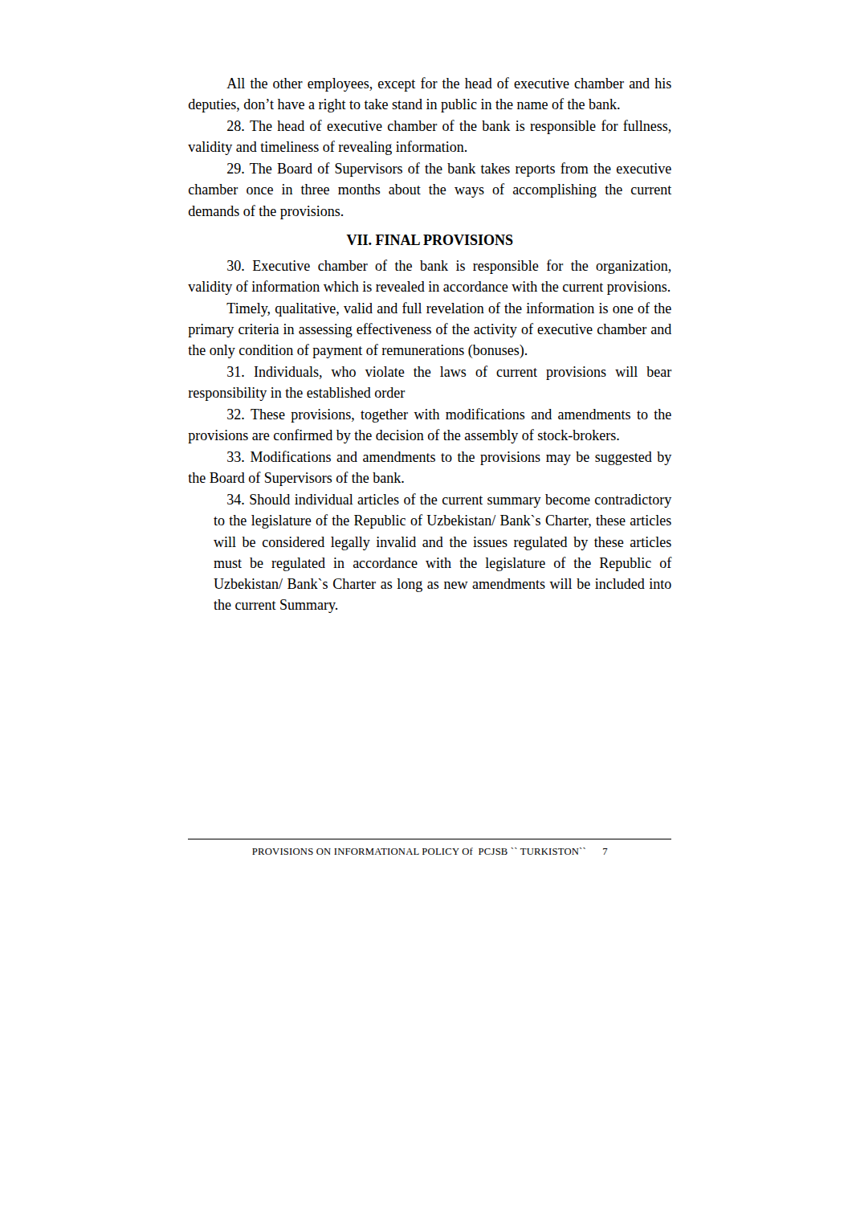All the other employees, except for the head of executive chamber and his deputies, don’t have a right to take stand in public in the name of the bank.
28. The head of executive chamber of the bank is responsible for fullness, validity and timeliness of revealing information.
29. The Board of Supervisors of the bank takes reports from the executive chamber once in three months about the ways of accomplishing the current demands of the provisions.
VII. FINAL PROVISIONS
30. Executive chamber of the bank is responsible for the organization, validity of information which is revealed in accordance with the current provisions.
Timely, qualitative, valid and full revelation of the information is one of the primary criteria in assessing effectiveness of the activity of executive chamber and the only condition of payment of remunerations (bonuses).
31. Individuals, who violate the laws of current provisions will bear responsibility in the established order
32. These provisions, together with modifications and amendments to the provisions are confirmed by the decision of the assembly of stock-brokers.
33. Modifications and amendments to the provisions may be suggested by the Board of Supervisors of the bank.
34. Should individual articles of the current summary become contradictory to the legislature of the Republic of Uzbekistan/ Bank`s Charter, these articles will be considered legally invalid and the issues regulated by these articles must be regulated in accordance with the legislature of the Republic of Uzbekistan/ Bank`s Charter as long as new amendments will be included into the current Summary.
PROVISIONS ON INFORMATIONAL POLICY Of PCJSB `` TURKISTON``7